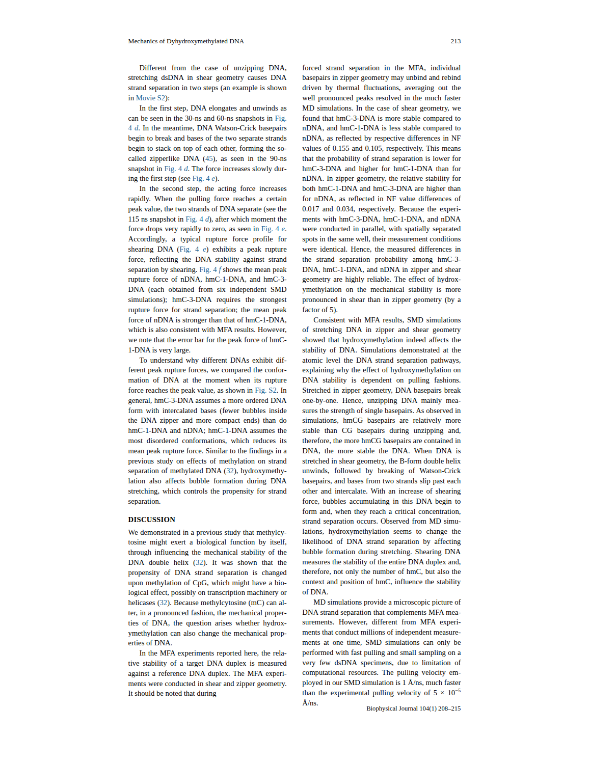Mechanics of Dyhydroxymethylated DNA
213
Different from the case of unzipping DNA, stretching dsDNA in shear geometry causes DNA strand separation in two steps (an example is shown in Movie S2):
In the first step, DNA elongates and unwinds as can be seen in the 30-ns and 60-ns snapshots in Fig. 4 d. In the meantime, DNA Watson-Crick basepairs begin to break and bases of the two separate strands begin to stack on top of each other, forming the so-called zipperlike DNA (45), as seen in the 90-ns snapshot in Fig. 4 d. The force increases slowly during the first step (see Fig. 4 e).
In the second step, the acting force increases rapidly. When the pulling force reaches a certain peak value, the two strands of DNA separate (see the 115 ns snapshot in Fig. 4 d), after which moment the force drops very rapidly to zero, as seen in Fig. 4 e. Accordingly, a typical rupture force profile for shearing DNA (Fig. 4 e) exhibits a peak rupture force, reflecting the DNA stability against strand separation by shearing. Fig. 4 f shows the mean peak rupture force of nDNA, hmC-1-DNA, and hmC-3-DNA (each obtained from six independent SMD simulations); hmC-3-DNA requires the strongest rupture force for strand separation; the mean peak force of nDNA is stronger than that of hmC-1-DNA, which is also consistent with MFA results. However, we note that the error bar for the peak force of hmC-1-DNA is very large.
To understand why different DNAs exhibit different peak rupture forces, we compared the conformation of DNA at the moment when its rupture force reaches the peak value, as shown in Fig. S2. In general, hmC-3-DNA assumes a more ordered DNA form with intercalated bases (fewer bubbles inside the DNA zipper and more compact ends) than do hmC-1-DNA and nDNA; hmC-1-DNA assumes the most disordered conformations, which reduces its mean peak rupture force. Similar to the findings in a previous study on effects of methylation on strand separation of methylated DNA (32), hydroxymethylation also affects bubble formation during DNA stretching, which controls the propensity for strand separation.
DISCUSSION
We demonstrated in a previous study that methylcytosine might exert a biological function by itself, through influencing the mechanical stability of the DNA double helix (32). It was shown that the propensity of DNA strand separation is changed upon methylation of CpG, which might have a biological effect, possibly on transcription machinery or helicases (32). Because methylcytosine (mC) can alter, in a pronounced fashion, the mechanical properties of DNA, the question arises whether hydroxymethylation can also change the mechanical properties of DNA.
In the MFA experiments reported here, the relative stability of a target DNA duplex is measured against a reference DNA duplex. The MFA experiments were conducted in shear and zipper geometry. It should be noted that during
forced strand separation in the MFA, individual basepairs in zipper geometry may unbind and rebind driven by thermal fluctuations, averaging out the well pronounced peaks resolved in the much faster MD simulations. In the case of shear geometry, we found that hmC-3-DNA is more stable compared to nDNA, and hmC-1-DNA is less stable compared to nDNA, as reflected by respective differences in NF values of 0.155 and 0.105, respectively. This means that the probability of strand separation is lower for hmC-3-DNA and higher for hmC-1-DNA than for nDNA. In zipper geometry, the relative stability for both hmC-1-DNA and hmC-3-DNA are higher than for nDNA, as reflected in NF value differences of 0.017 and 0.034, respectively. Because the experiments with hmC-3-DNA, hmC-1-DNA, and nDNA were conducted in parallel, with spatially separated spots in the same well, their measurement conditions were identical. Hence, the measured differences in the strand separation probability among hmC-3-DNA, hmC-1-DNA, and nDNA in zipper and shear geometry are highly reliable. The effect of hydroxymethylation on the mechanical stability is more pronounced in shear than in zipper geometry (by a factor of 5).
Consistent with MFA results, SMD simulations of stretching DNA in zipper and shear geometry showed that hydroxymethylation indeed affects the stability of DNA. Simulations demonstrated at the atomic level the DNA strand separation pathways, explaining why the effect of hydroxymethylation on DNA stability is dependent on pulling fashions. Stretched in zipper geometry, DNA basepairs break one-by-one. Hence, unzipping DNA mainly measures the strength of single basepairs. As observed in simulations, hmCG basepairs are relatively more stable than CG basepairs during unzipping and, therefore, the more hmCG basepairs are contained in DNA, the more stable the DNA. When DNA is stretched in shear geometry, the B-form double helix unwinds, followed by breaking of Watson-Crick basepairs, and bases from two strands slip past each other and intercalate. With an increase of shearing force, bubbles accumulating in this DNA begin to form and, when they reach a critical concentration, strand separation occurs. Observed from MD simulations, hydroxymethylation seems to change the likelihood of DNA strand separation by affecting bubble formation during stretching. Shearing DNA measures the stability of the entire DNA duplex and, therefore, not only the number of hmC, but also the context and position of hmC, influence the stability of DNA.
MD simulations provide a microscopic picture of DNA strand separation that complements MFA measurements. However, different from MFA experiments that conduct millions of independent measurements at one time, SMD simulations can only be performed with fast pulling and small sampling on a very few dsDNA specimens, due to limitation of computational resources. The pulling velocity employed in our SMD simulation is 1 Å/ns, much faster than the experimental pulling velocity of 5 × 10−5 Å/ns.
Biophysical Journal 104(1) 208–215